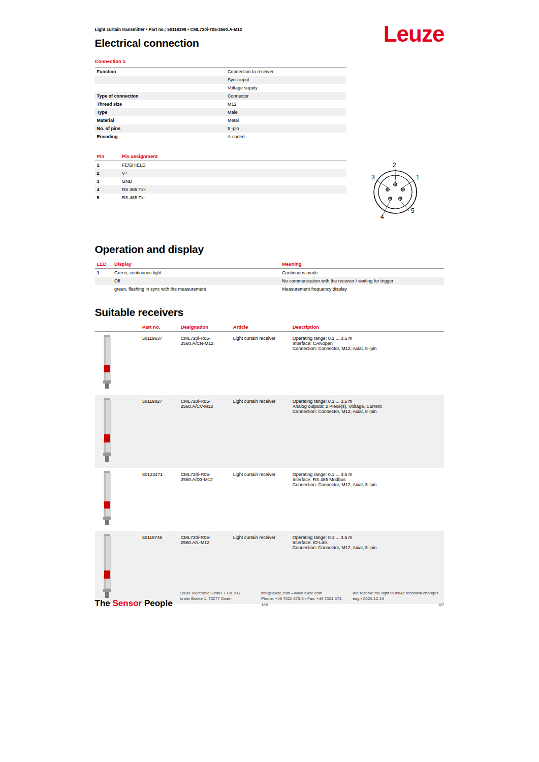Leuze
Light curtain transmitter • Part no.: 50119399 • CML720i-T05-2560.A-M12
Electrical connection
Connection 1
| Function | Connection to receiver |
| | Sync-input |
| | Voltage supply |
| Type of connection | Connector |
| Thread size | M12 |
| Type | Male |
| Material | Metal |
| No. of pins | 5 -pin |
| Encoding | A-coded |
| Pin | Pin assignment |
| --- | --- |
| 1 | FE/SHIELD |
| 2 | V+ |
| 3 | GND |
| 4 | RS 485 Tx+ |
| 5 | RS 485 Tx- |
2 3 1 4 5
Operation and display
| LED | Display | Meaning |
| --- | --- | --- |
| 1 | Green, continuous light | Continuous mode |
| | Off | No communication with the receiver / waiting for trigger |
| | green, flashing in sync with the measurement | Measurement frequency display |
Suitable receivers
| | Part no. | Designation | Article | Description |
| --- | --- | --- | --- | --- |
| | 50119637 | CML720i-R05-2560.A/CN-M12 | Light curtain receiver | Operating range: 0.1 ... 3.5 m Interface: CANopen Connection: Connector, M12, Axial, 8 -pin |
| | 50119827 | CML720i-R05-2560.A/CV-M12 | Light curtain receiver | Operating range: 0.1 ... 3.5 m Analog outputs: 2 Piece(s), Voltage, Current Connection: Connector, M12, Axial, 8 -pin |
| | 50123471 | CML720i-R05-2560.A/D3-M12 | Light curtain receiver | Operating range: 0.1 ... 3.5 m Interface: RS 485 Modbus Connection: Connector, M12, Axial, 8 -pin |
| | 50119746 | CML720i-R05-2560.A/L-M12 | Light curtain receiver | Operating range: 0.1 ... 3.5 m Interface: IO-Link Connection: Connector, M12, Axial, 8 -pin |
The Sensor People
Leuze electronic GmbH + Co. KG
In der Braike 1, 73277 Owen
info@leuze.com • www.leuze.com
Phone: +49 7021 573-0 • Fax: +49 7021 573-199
We reserve the right to make technical changes
eng • 2020-12-19 4/7